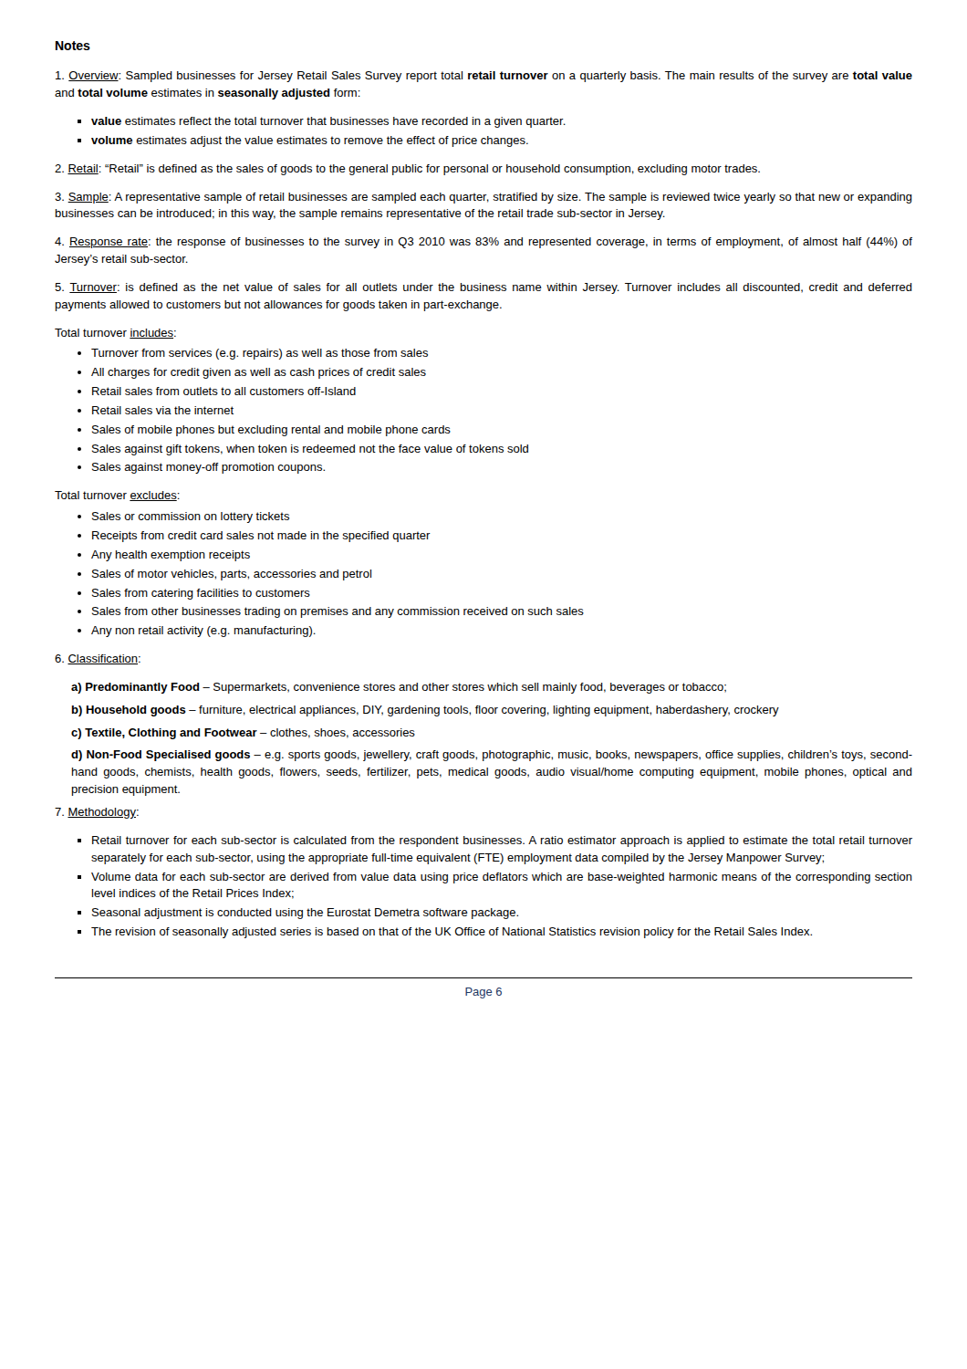Notes
1. Overview: Sampled businesses for Jersey Retail Sales Survey report total retail turnover on a quarterly basis. The main results of the survey are total value and total volume estimates in seasonally adjusted form:
value estimates reflect the total turnover that businesses have recorded in a given quarter.
volume estimates adjust the value estimates to remove the effect of price changes.
2. Retail: “Retail” is defined as the sales of goods to the general public for personal or household consumption, excluding motor trades.
3. Sample: A representative sample of retail businesses are sampled each quarter, stratified by size. The sample is reviewed twice yearly so that new or expanding businesses can be introduced; in this way, the sample remains representative of the retail trade sub-sector in Jersey.
4. Response rate: the response of businesses to the survey in Q3 2010 was 83% and represented coverage, in terms of employment, of almost half (44%) of Jersey’s retail sub-sector.
5. Turnover: is defined as the net value of sales for all outlets under the business name within Jersey. Turnover includes all discounted, credit and deferred payments allowed to customers but not allowances for goods taken in part-exchange.
Total turnover includes:
Turnover from services (e.g. repairs) as well as those from sales
All charges for credit given as well as cash prices of credit sales
Retail sales from outlets to all customers off-Island
Retail sales via the internet
Sales of mobile phones but excluding rental and mobile phone cards
Sales against gift tokens, when token is redeemed not the face value of tokens sold
Sales against money-off promotion coupons.
Total turnover excludes:
Sales or commission on lottery tickets
Receipts from credit card sales not made in the specified quarter
Any health exemption receipts
Sales of motor vehicles, parts, accessories and petrol
Sales from catering facilities to customers
Sales from other businesses trading on premises and any commission received on such sales
Any non retail activity (e.g. manufacturing).
6. Classification:
a) Predominantly Food – Supermarkets, convenience stores and other stores which sell mainly food, beverages or tobacco;
b) Household goods – furniture, electrical appliances, DIY, gardening tools, floor covering, lighting equipment, haberdashery, crockery
c) Textile, Clothing and Footwear – clothes, shoes, accessories
d) Non-Food Specialised goods – e.g. sports goods, jewellery, craft goods, photographic, music, books, newspapers, office supplies, children’s toys, second-hand goods, chemists, health goods, flowers, seeds, fertilizer, pets, medical goods, audio visual/home computing equipment, mobile phones, optical and precision equipment.
7. Methodology:
Retail turnover for each sub-sector is calculated from the respondent businesses. A ratio estimator approach is applied to estimate the total retail turnover separately for each sub-sector, using the appropriate full-time equivalent (FTE) employment data compiled by the Jersey Manpower Survey;
Volume data for each sub-sector are derived from value data using price deflators which are base-weighted harmonic means of the corresponding section level indices of the Retail Prices Index;
Seasonal adjustment is conducted using the Eurostat Demetra software package.
The revision of seasonally adjusted series is based on that of the UK Office of National Statistics revision policy for the Retail Sales Index.
Page 6